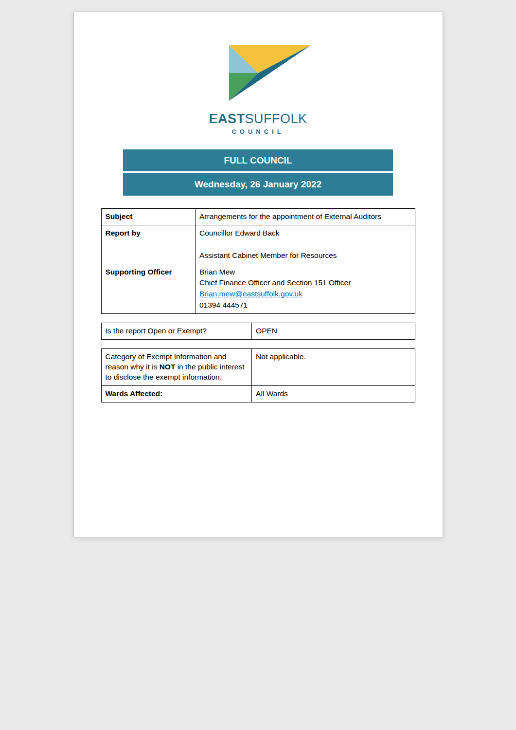EAST SUFFOLK
COUNCIL
FULL COUNCIL
Wednesday, 26 January 2022
| Subject | Arrangements for the appointment of External Auditors |
| Report by | Councillor Edward Back Assistant Cabinet Member for Resources |
| Supporting Officer | Brian Mew Chief Finance Officer and Section 151 Officer Brian.mew@eastsuffolk.gov.uk 01394 444571 |
| Is the report Open or Exempt? | OPEN |
| Category of Exempt Information and reason why it is NOT in the public interest to disclose the exempt information. | Not applicable. |
| Wards Affected: | All Wards |